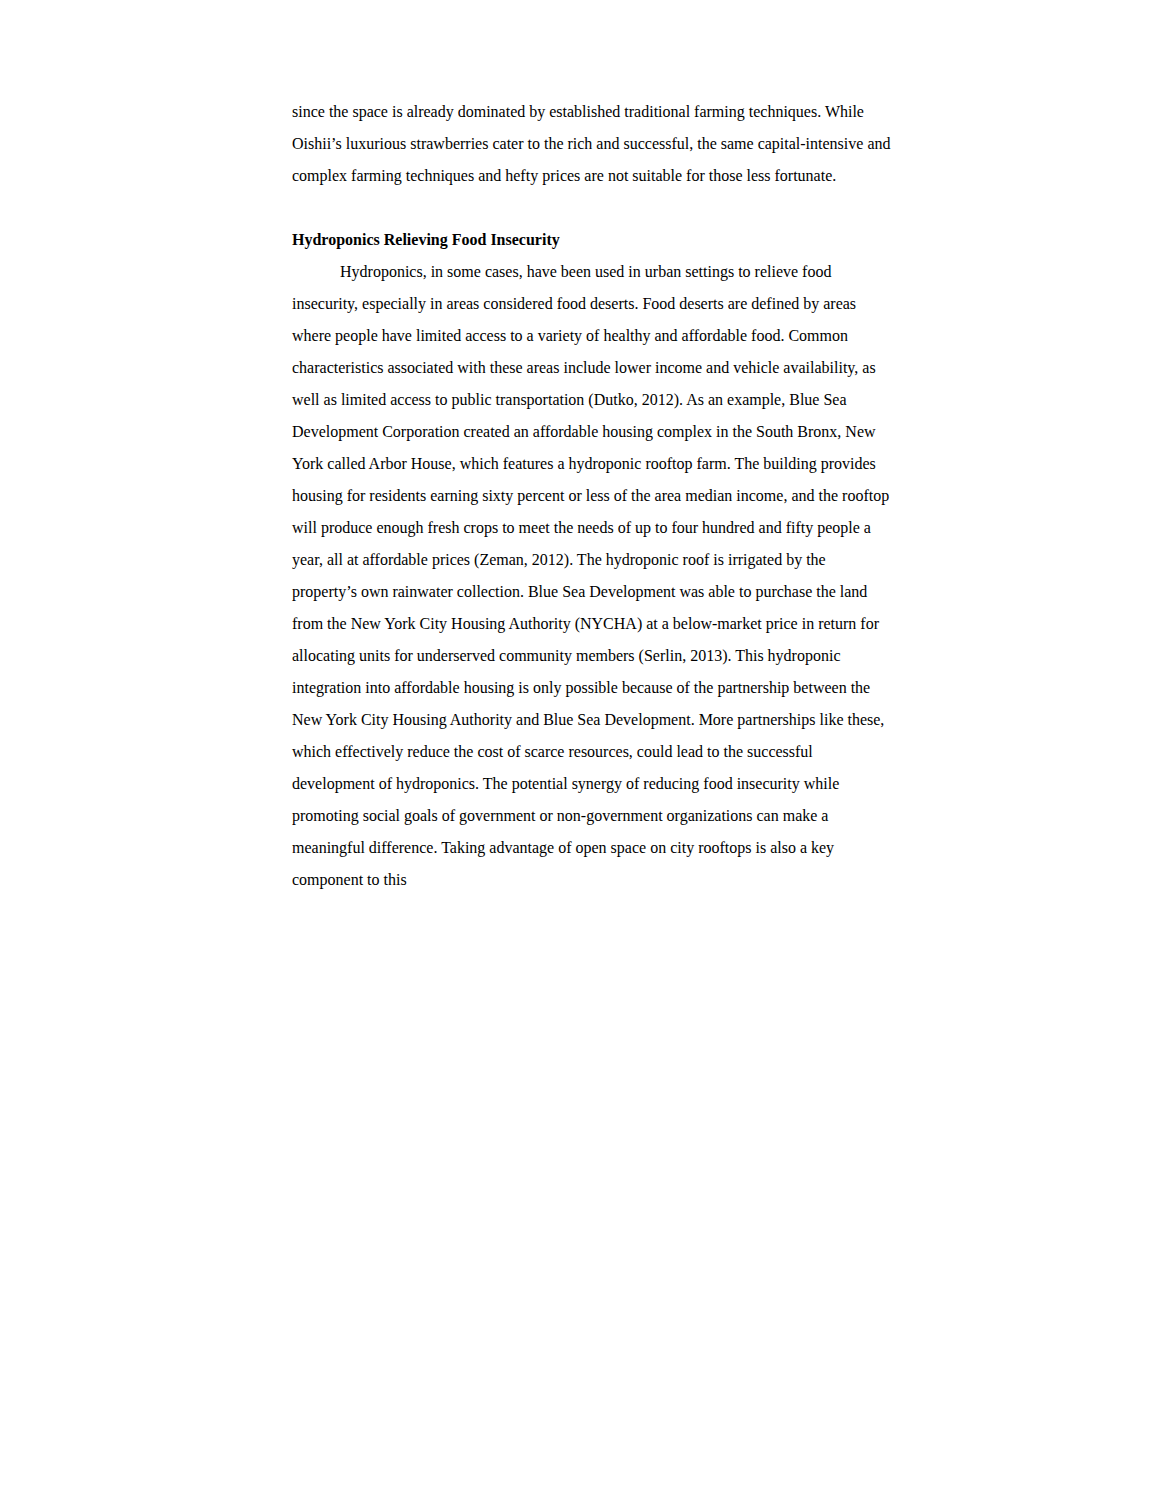since the space is already dominated by established traditional farming techniques. While Oishii’s luxurious strawberries cater to the rich and successful, the same capital-intensive and complex farming techniques and hefty prices are not suitable for those less fortunate.
Hydroponics Relieving Food Insecurity
Hydroponics, in some cases, have been used in urban settings to relieve food insecurity, especially in areas considered food deserts. Food deserts are defined by areas where people have limited access to a variety of healthy and affordable food. Common characteristics associated with these areas include lower income and vehicle availability, as well as limited access to public transportation (Dutko, 2012). As an example, Blue Sea Development Corporation created an affordable housing complex in the South Bronx, New York called Arbor House, which features a hydroponic rooftop farm. The building provides housing for residents earning sixty percent or less of the area median income, and the rooftop will produce enough fresh crops to meet the needs of up to four hundred and fifty people a year, all at affordable prices (Zeman, 2012). The hydroponic roof is irrigated by the property’s own rainwater collection. Blue Sea Development was able to purchase the land from the New York City Housing Authority (NYCHA) at a below-market price in return for allocating units for underserved community members (Serlin, 2013). This hydroponic integration into affordable housing is only possible because of the partnership between the New York City Housing Authority and Blue Sea Development. More partnerships like these, which effectively reduce the cost of scarce resources, could lead to the successful development of hydroponics. The potential synergy of reducing food insecurity while promoting social goals of government or non-government organizations can make a meaningful difference. Taking advantage of open space on city rooftops is also a key component to this